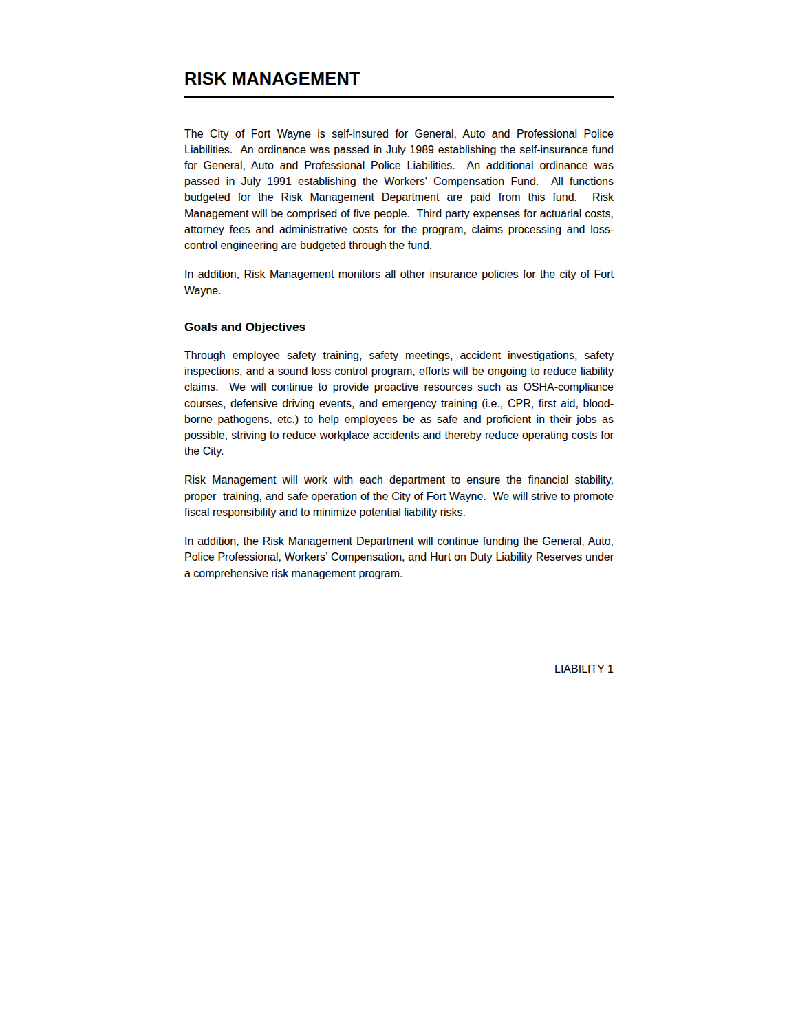RISK MANAGEMENT
The City of Fort Wayne is self-insured for General, Auto and Professional Police Liabilities. An ordinance was passed in July 1989 establishing the self-insurance fund for General, Auto and Professional Police Liabilities. An additional ordinance was passed in July 1991 establishing the Workers' Compensation Fund. All functions budgeted for the Risk Management Department are paid from this fund. Risk Management will be comprised of five people. Third party expenses for actuarial costs, attorney fees and administrative costs for the program, claims processing and loss-control engineering are budgeted through the fund.
In addition, Risk Management monitors all other insurance policies for the city of Fort Wayne.
Goals and Objectives
Through employee safety training, safety meetings, accident investigations, safety inspections, and a sound loss control program, efforts will be ongoing to reduce liability claims. We will continue to provide proactive resources such as OSHA-compliance courses, defensive driving events, and emergency training (i.e., CPR, first aid, blood-borne pathogens, etc.) to help employees be as safe and proficient in their jobs as possible, striving to reduce workplace accidents and thereby reduce operating costs for the City.
Risk Management will work with each department to ensure the financial stability, proper training, and safe operation of the City of Fort Wayne. We will strive to promote fiscal responsibility and to minimize potential liability risks.
In addition, the Risk Management Department will continue funding the General, Auto, Police Professional, Workers’ Compensation, and Hurt on Duty Liability Reserves under a comprehensive risk management program.
LIABILITY 1